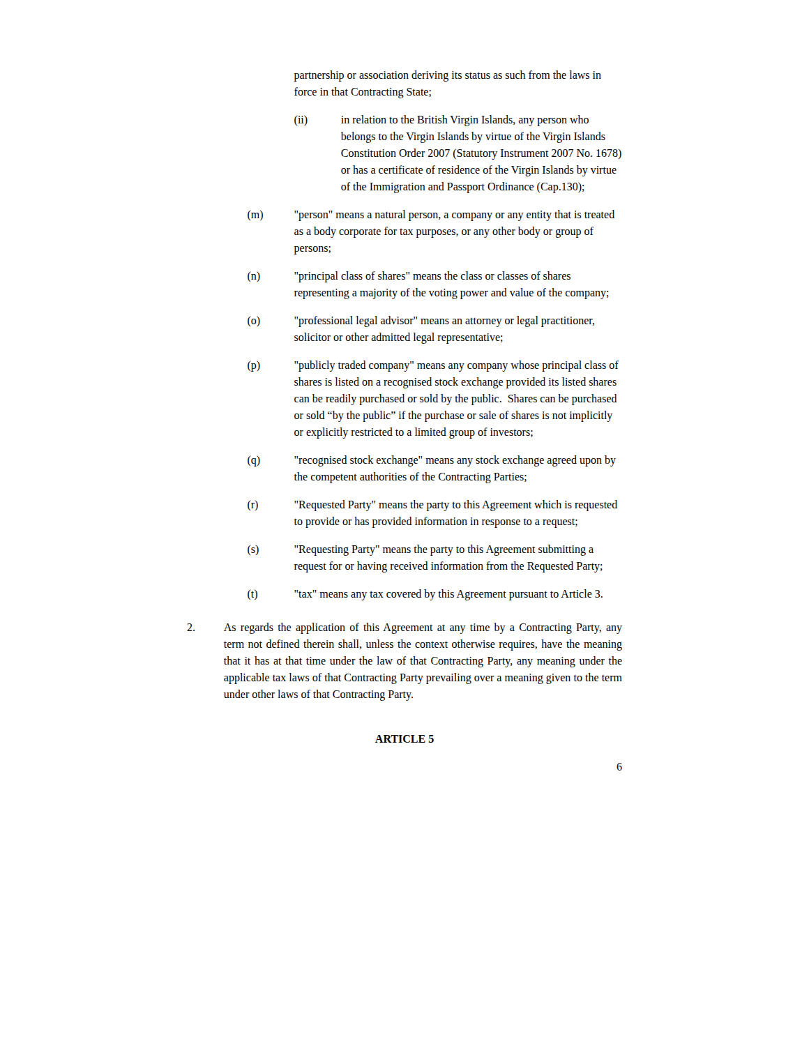partnership or association deriving its status as such from the laws in force in that Contracting State;
(ii)
in relation to the British Virgin Islands, any person who belongs to the Virgin Islands by virtue of the Virgin Islands Constitution Order 2007 (Statutory Instrument 2007 No. 1678) or has a certificate of residence of the Virgin Islands by virtue of the Immigration and Passport Ordinance (Cap.130);
(m)
"person" means a natural person, a company or any entity that is treated as a body corporate for tax purposes, or any other body or group of persons;
(n)
"principal class of shares" means the class or classes of shares representing a majority of the voting power and value of the company;
(o)
"professional legal advisor" means an attorney or legal practitioner, solicitor or other admitted legal representative;
(p)
"publicly traded company" means any company whose principal class of shares is listed on a recognised stock exchange provided its listed shares can be readily purchased or sold by the public. Shares can be purchased or sold “by the public” if the purchase or sale of shares is not implicitly or explicitly restricted to a limited group of investors;
(q)
"recognised stock exchange" means any stock exchange agreed upon by the competent authorities of the Contracting Parties;
(r)
"Requested Party" means the party to this Agreement which is requested to provide or has provided information in response to a request;
(s)
"Requesting Party" means the party to this Agreement submitting a request for or having received information from the Requested Party;
(t)
"tax" means any tax covered by this Agreement pursuant to Article 3.
2.
As regards the application of this Agreement at any time by a Contracting Party, any term not defined therein shall, unless the context otherwise requires, have the meaning that it has at that time under the law of that Contracting Party, any meaning under the applicable tax laws of that Contracting Party prevailing over a meaning given to the term under other laws of that Contracting Party.
ARTICLE 5
6